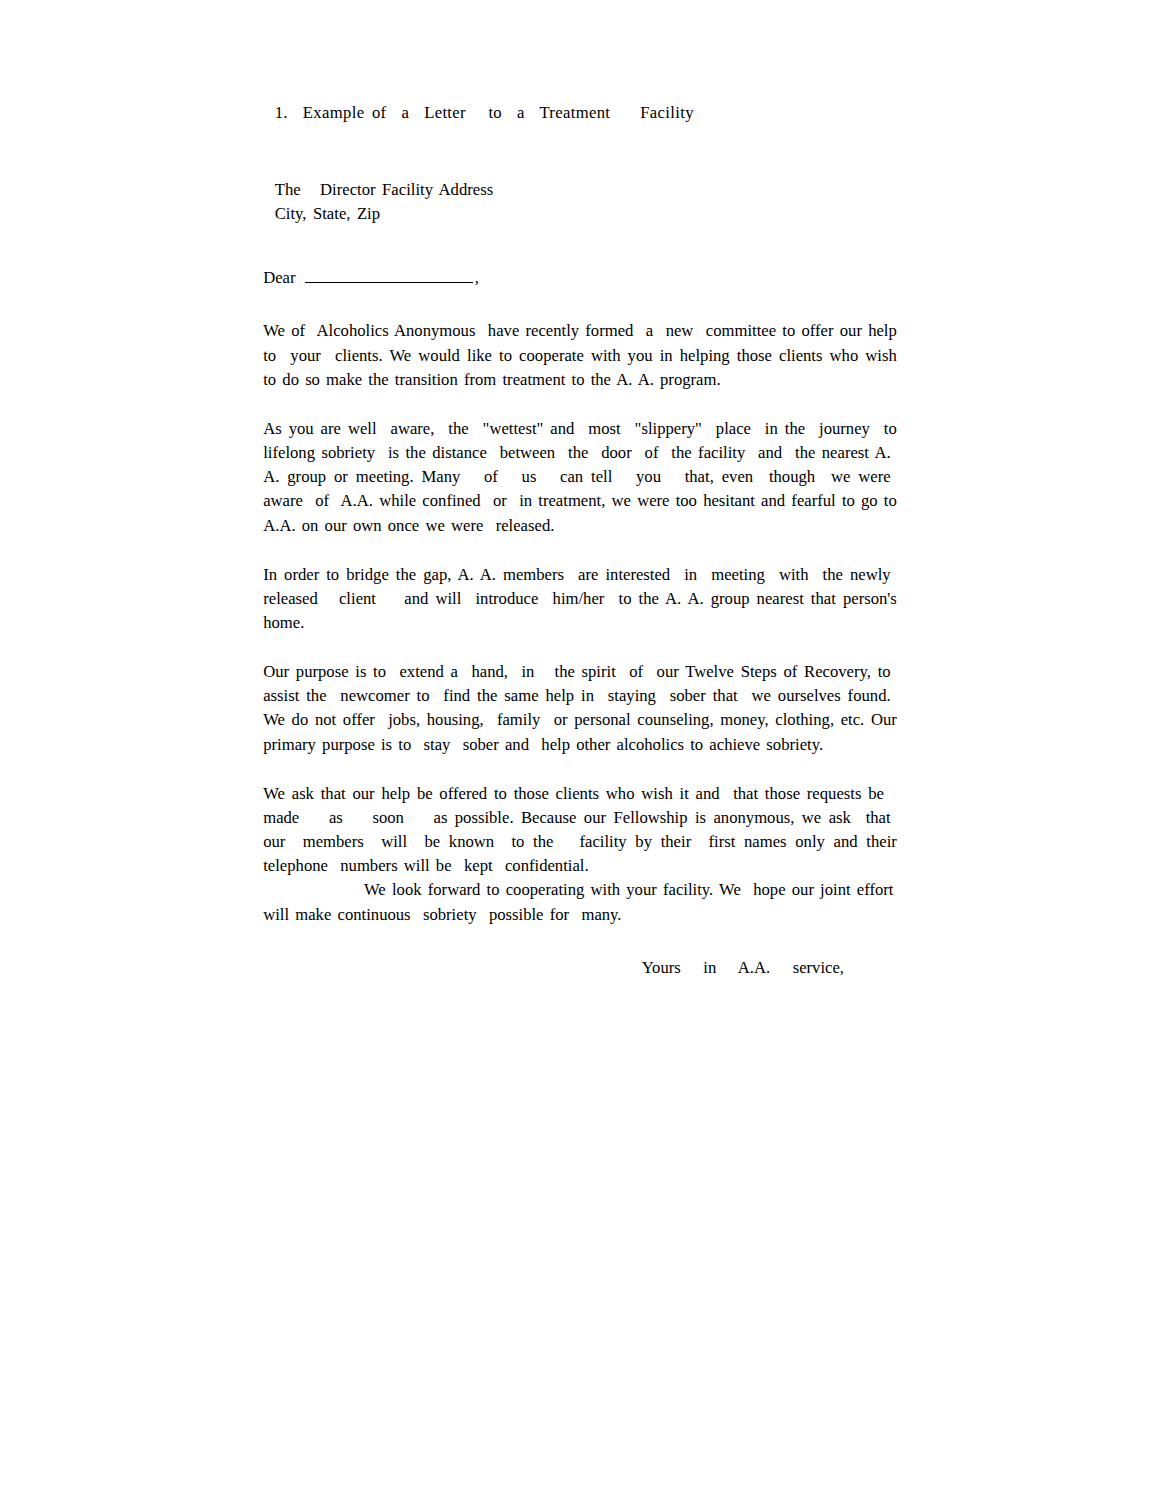1. Example of a Letter to a Treatment Facility
The Director Facility Address
City, State, Zip
Dear ,
We of Alcoholics Anonymous have recently formed a new committee to offer our help to your clients. We would like to cooperate with you in helping those clients who wish to do so make the transition from treatment to the A. A. program.
As you are well aware, the "wettest" and most "slippery" place in the journey to lifelong sobriety is the distance between the door of the facility and the nearest A. A. group or meeting. Many of us can tell you that, even though we were aware of A.A. while confined or in treatment, we were too hesitant and fearful to go to A.A. on our own once we were released.
In order to bridge the gap, A. A. members are interested in meeting with the newly released client and will introduce him/her to the A. A. group nearest that person's home.
Our purpose is to extend a hand, in the spirit of our Twelve Steps of Recovery, to assist the newcomer to find the same help in staying sober that we ourselves found. We do not offer jobs, housing, family or personal counseling, money, clothing, etc. Our primary purpose is to stay sober and help other alcoholics to achieve sobriety.·
We ask that our help be offered to those clients who wish it and that those requests be made as soon as possible. Because our Fellowship is anonymous, we ask that our members will be known to the facility by their first names only and their telephone numbers will be kept confidential. We look forward to cooperating with your facility. We hope our joint effort will make continuous sobriety possible for many.
Yours in A.A. service,